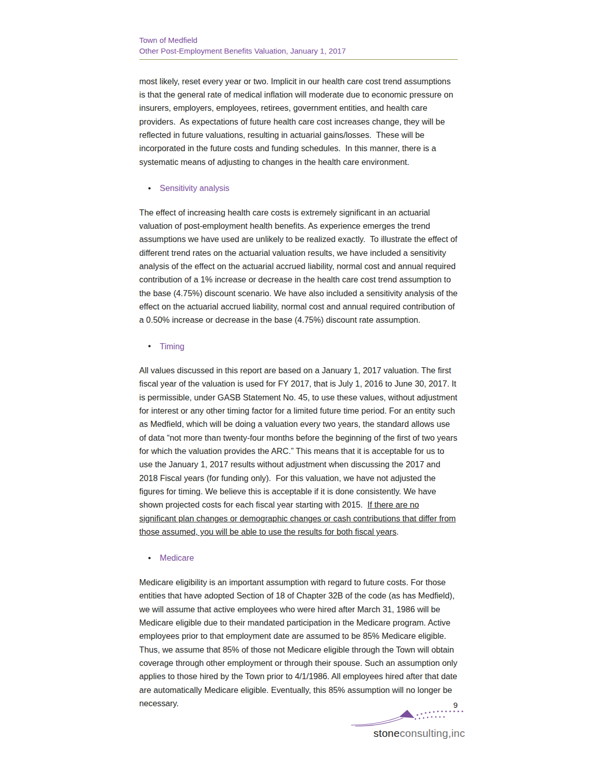Town of Medfield Other Post-Employment Benefits Valuation, January 1, 2017
most likely, reset every year or two. Implicit in our health care cost trend assumptions is that the general rate of medical inflation will moderate due to economic pressure on insurers, employers, employees, retirees, government entities, and health care providers. As expectations of future health care cost increases change, they will be reflected in future valuations, resulting in actuarial gains/losses. These will be incorporated in the future costs and funding schedules. In this manner, there is a systematic means of adjusting to changes in the health care environment.
Sensitivity analysis
The effect of increasing health care costs is extremely significant in an actuarial valuation of post-employment health benefits. As experience emerges the trend assumptions we have used are unlikely to be realized exactly. To illustrate the effect of different trend rates on the actuarial valuation results, we have included a sensitivity analysis of the effect on the actuarial accrued liability, normal cost and annual required contribution of a 1% increase or decrease in the health care cost trend assumption to the base (4.75%) discount scenario. We have also included a sensitivity analysis of the effect on the actuarial accrued liability, normal cost and annual required contribution of a 0.50% increase or decrease in the base (4.75%) discount rate assumption.
Timing
All values discussed in this report are based on a January 1, 2017 valuation. The first fiscal year of the valuation is used for FY 2017, that is July 1, 2016 to June 30, 2017. It is permissible, under GASB Statement No. 45, to use these values, without adjustment for interest or any other timing factor for a limited future time period. For an entity such as Medfield, which will be doing a valuation every two years, the standard allows use of data “not more than twenty-four months before the beginning of the first of two years for which the valuation provides the ARC.” This means that it is acceptable for us to use the January 1, 2017 results without adjustment when discussing the 2017 and 2018 Fiscal years (for funding only). For this valuation, we have not adjusted the figures for timing. We believe this is acceptable if it is done consistently. We have shown projected costs for each fiscal year starting with 2015. If there are no significant plan changes or demographic changes or cash contributions that differ from those assumed, you will be able to use the results for both fiscal years.
Medicare
Medicare eligibility is an important assumption with regard to future costs. For those entities that have adopted Section of 18 of Chapter 32B of the code (as has Medfield), we will assume that active employees who were hired after March 31, 1986 will be Medicare eligible due to their mandated participation in the Medicare program. Active employees prior to that employment date are assumed to be 85% Medicare eligible. Thus, we assume that 85% of those not Medicare eligible through the Town will obtain coverage through other employment or through their spouse. Such an assumption only applies to those hired by the Town prior to 4/1/1986. All employees hired after that date are automatically Medicare eligible. Eventually, this 85% assumption will no longer be necessary.
9
stoneconsulting,inc